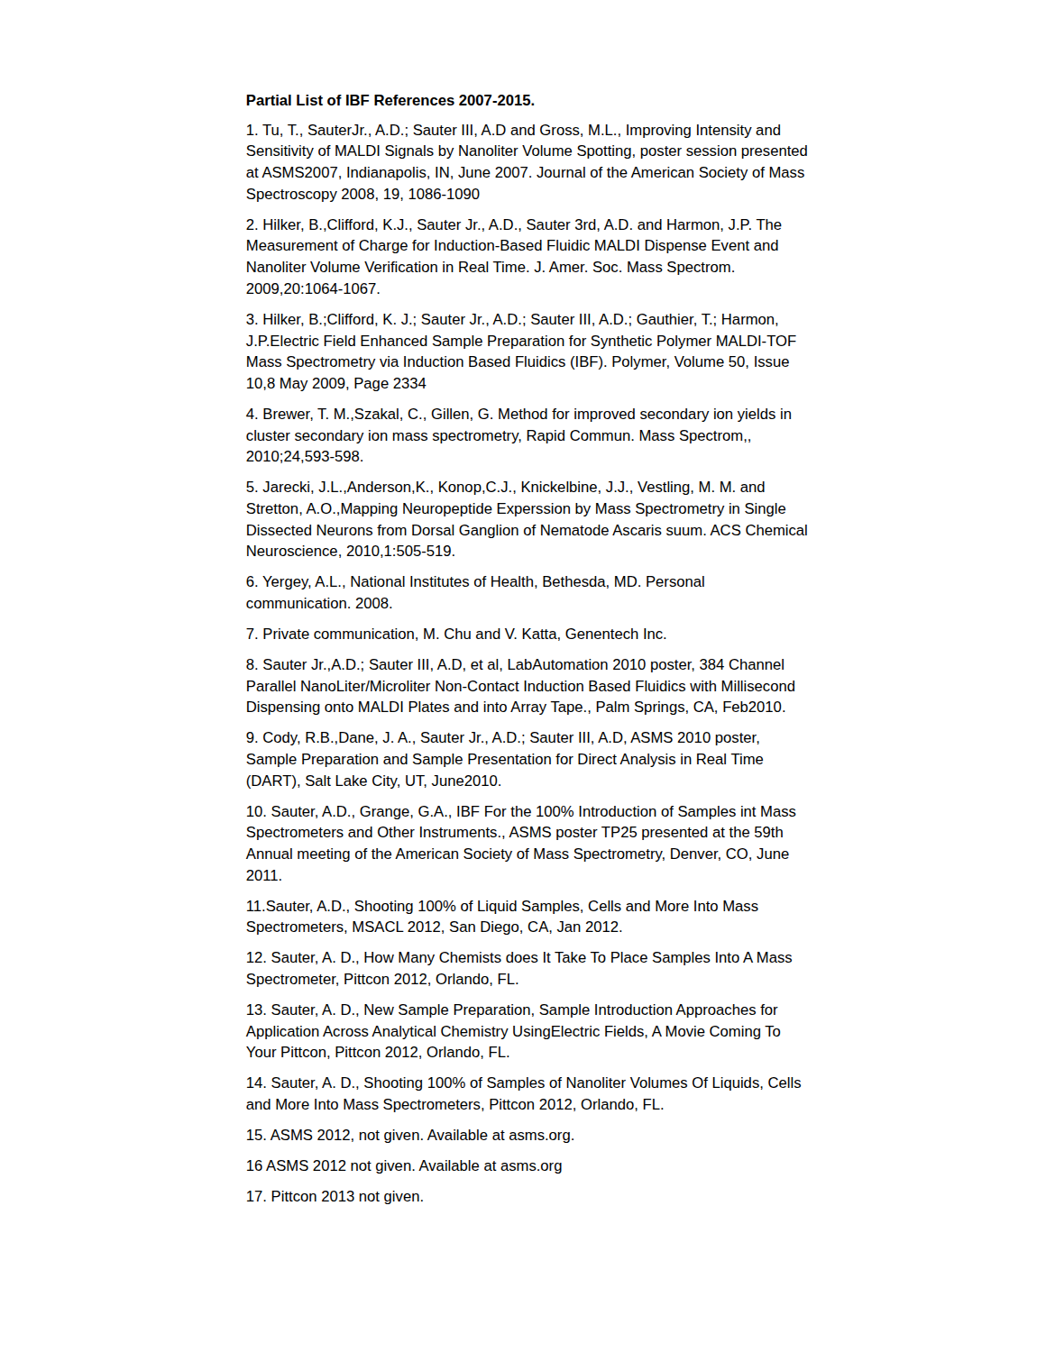Partial List of IBF References 2007-2015.
1. Tu, T., SauterJr., A.D.; Sauter III, A.D and Gross, M.L., Improving Intensity and Sensitivity of MALDI Signals by Nanoliter Volume Spotting, poster session presented at ASMS2007, Indianapolis, IN, June 2007. Journal of the American Society of Mass Spectroscopy 2008, 19, 1086-1090
2. Hilker, B.,Clifford, K.J., Sauter Jr., A.D., Sauter 3rd, A.D. and Harmon, J.P. The Measurement of Charge for Induction-Based Fluidic MALDI Dispense Event and Nanoliter Volume Verification in Real Time. J. Amer. Soc. Mass Spectrom. 2009,20:1064-1067.
3. Hilker, B.;Clifford, K. J.; Sauter Jr., A.D.; Sauter III, A.D.; Gauthier, T.; Harmon, J.P.Electric Field Enhanced Sample Preparation for Synthetic Polymer MALDI-TOF Mass Spectrometry via Induction Based Fluidics (IBF). Polymer, Volume 50, Issue 10,8 May 2009, Page 2334
4. Brewer, T. M.,Szakal, C., Gillen, G. Method for improved secondary ion yields in cluster secondary ion mass spectrometry, Rapid Commun. Mass Spectrom,, 2010;24,593-598.
5. Jarecki, J.L.,Anderson,K., Konop,C.J., Knickelbine, J.J., Vestling, M. M. and Stretton, A.O.,Mapping Neuropeptide Experssion by Mass Spectrometry in Single Dissected Neurons from Dorsal Ganglion of Nematode Ascaris suum. ACS Chemical Neuroscience, 2010,1:505-519.
6. Yergey, A.L., National Institutes of Health, Bethesda, MD. Personal communication. 2008.
7. Private communication, M. Chu and V. Katta, Genentech Inc.
8. Sauter Jr.,A.D.; Sauter III, A.D, et al, LabAutomation 2010 poster, 384 Channel Parallel NanoLiter/Microliter Non-Contact Induction Based Fluidics with Millisecond Dispensing onto MALDI Plates and into Array Tape., Palm Springs, CA, Feb2010.
9. Cody, R.B.,Dane, J. A., Sauter Jr., A.D.; Sauter III, A.D, ASMS 2010 poster, Sample Preparation and Sample Presentation for Direct Analysis in Real Time (DART), Salt Lake City, UT, June2010.
10. Sauter, A.D., Grange, G.A., IBF For the 100% Introduction of Samples int Mass Spectrometers and Other Instruments., ASMS poster TP25 presented at the 59th Annual meeting of the American Society of Mass Spectrometry, Denver, CO, June 2011.
11.Sauter, A.D., Shooting 100% of Liquid Samples, Cells and More Into Mass Spectrometers, MSACL 2012, San Diego, CA, Jan 2012.
12. Sauter, A. D., How Many Chemists does It Take To Place Samples Into A Mass Spectrometer, Pittcon 2012, Orlando, FL.
13. Sauter, A. D., New Sample Preparation, Sample Introduction Approaches for Application Across Analytical Chemistry UsingElectric Fields, A Movie Coming To Your Pittcon, Pittcon 2012, Orlando, FL.
14. Sauter, A. D., Shooting 100% of Samples of Nanoliter Volumes Of Liquids, Cells and More Into Mass Spectrometers, Pittcon 2012, Orlando, FL.
15. ASMS 2012, not given. Available at asms.org.
16 ASMS 2012 not given. Available at asms.org
17. Pittcon 2013 not given.